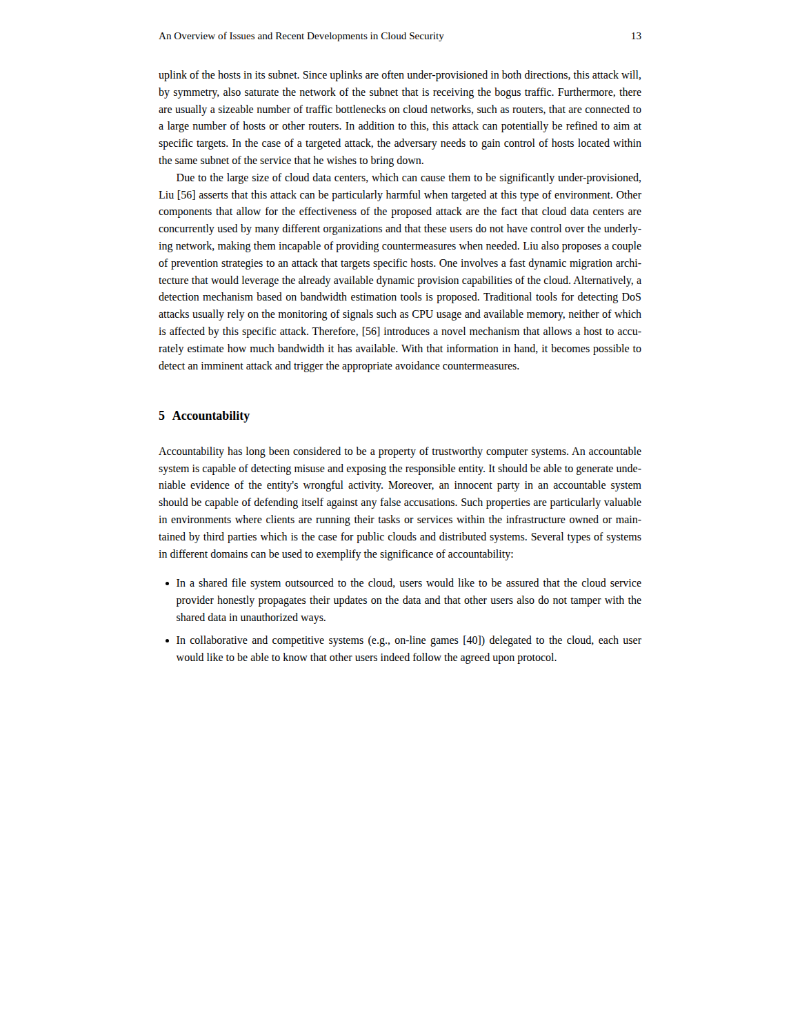An Overview of Issues and Recent Developments in Cloud Security 13
uplink of the hosts in its subnet. Since uplinks are often under-provisioned in both directions, this attack will, by symmetry, also saturate the network of the subnet that is receiving the bogus traffic. Furthermore, there are usually a sizeable number of traffic bottlenecks on cloud networks, such as routers, that are connected to a large number of hosts or other routers. In addition to this, this attack can potentially be refined to aim at specific targets. In the case of a targeted attack, the adversary needs to gain control of hosts located within the same subnet of the service that he wishes to bring down.
Due to the large size of cloud data centers, which can cause them to be significantly under-provisioned, Liu [56] asserts that this attack can be particularly harmful when targeted at this type of environment. Other components that allow for the effectiveness of the proposed attack are the fact that cloud data centers are concurrently used by many different organizations and that these users do not have control over the underlying network, making them incapable of providing countermeasures when needed. Liu also proposes a couple of prevention strategies to an attack that targets specific hosts. One involves a fast dynamic migration architecture that would leverage the already available dynamic provision capabilities of the cloud. Alternatively, a detection mechanism based on bandwidth estimation tools is proposed. Traditional tools for detecting DoS attacks usually rely on the monitoring of signals such as CPU usage and available memory, neither of which is affected by this specific attack. Therefore, [56] introduces a novel mechanism that allows a host to accurately estimate how much bandwidth it has available. With that information in hand, it becomes possible to detect an imminent attack and trigger the appropriate avoidance countermeasures.
5 Accountability
Accountability has long been considered to be a property of trustworthy computer systems. An accountable system is capable of detecting misuse and exposing the responsible entity. It should be able to generate undeniable evidence of the entity's wrongful activity. Moreover, an innocent party in an accountable system should be capable of defending itself against any false accusations. Such properties are particularly valuable in environments where clients are running their tasks or services within the infrastructure owned or maintained by third parties which is the case for public clouds and distributed systems. Several types of systems in different domains can be used to exemplify the significance of accountability:
In a shared file system outsourced to the cloud, users would like to be assured that the cloud service provider honestly propagates their updates on the data and that other users also do not tamper with the shared data in unauthorized ways.
In collaborative and competitive systems (e.g., on-line games [40]) delegated to the cloud, each user would like to be able to know that other users indeed follow the agreed upon protocol.